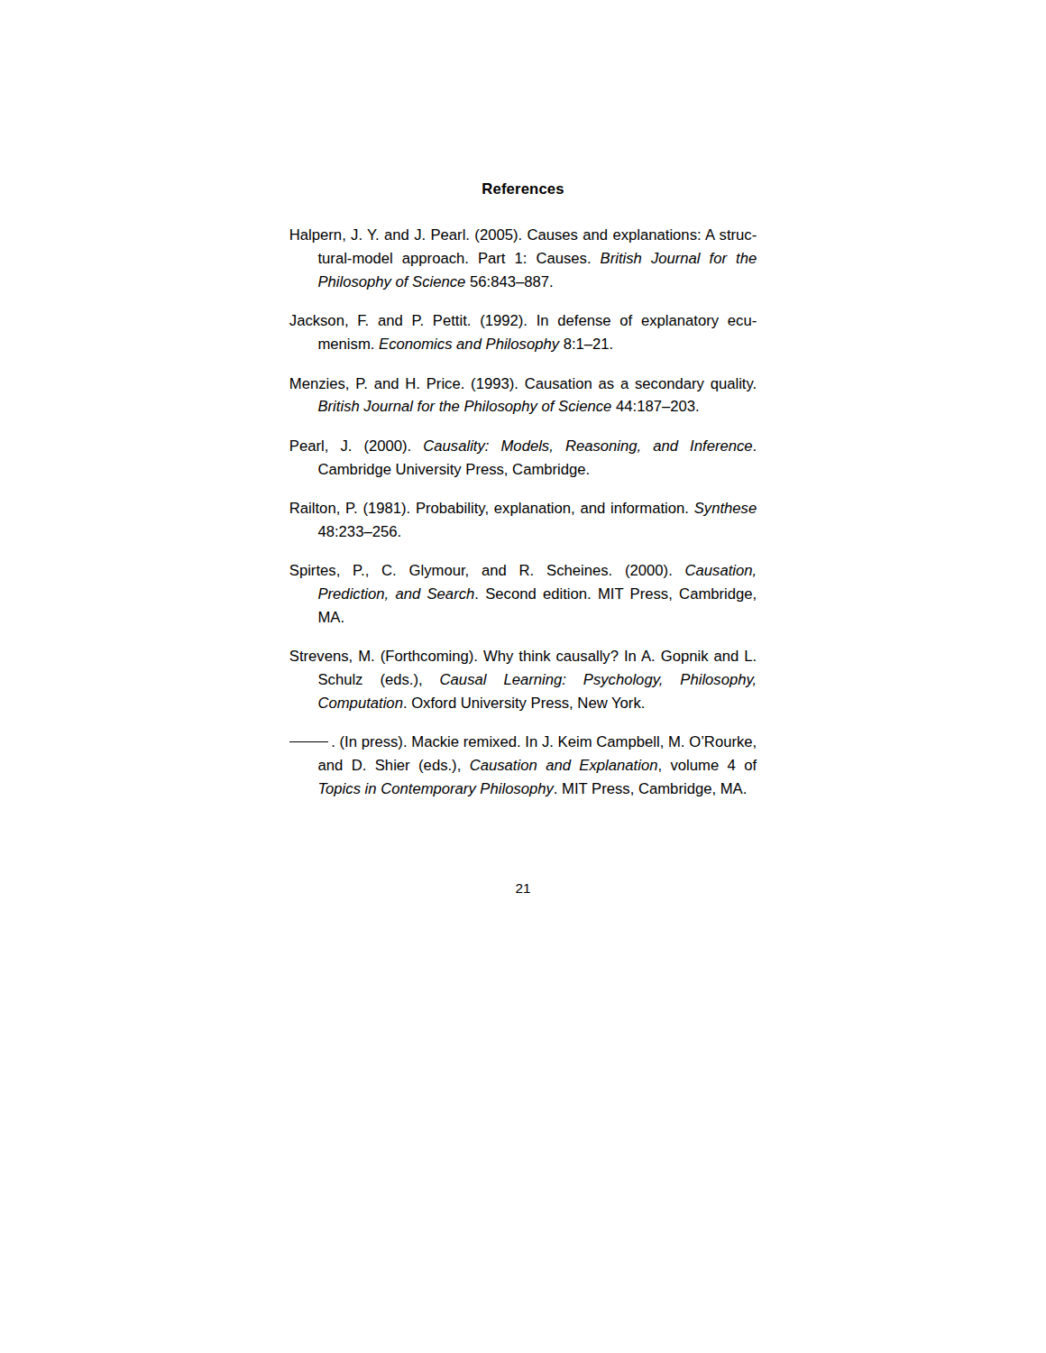References
Halpern, J. Y. and J. Pearl. (2005). Causes and explanations: A structural-model approach. Part 1: Causes. British Journal for the Philosophy of Science 56:843–887.
Jackson, F. and P. Pettit. (1992). In defense of explanatory ecumenism. Economics and Philosophy 8:1–21.
Menzies, P. and H. Price. (1993). Causation as a secondary quality. British Journal for the Philosophy of Science 44:187–203.
Pearl, J. (2000). Causality: Models, Reasoning, and Inference. Cambridge University Press, Cambridge.
Railton, P. (1981). Probability, explanation, and information. Synthese 48:233–256.
Spirtes, P., C. Glymour, and R. Scheines. (2000). Causation, Prediction, and Search. Second edition. MIT Press, Cambridge, MA.
Strevens, M. (Forthcoming). Why think causally? In A. Gopnik and L. Schulz (eds.), Causal Learning: Psychology, Philosophy, Computation. Oxford University Press, New York.
. (In press). Mackie remixed. In J. Keim Campbell, M. O’Rourke, and D. Shier (eds.), Causation and Explanation, volume 4 of Topics in Contemporary Philosophy. MIT Press, Cambridge, MA.
21